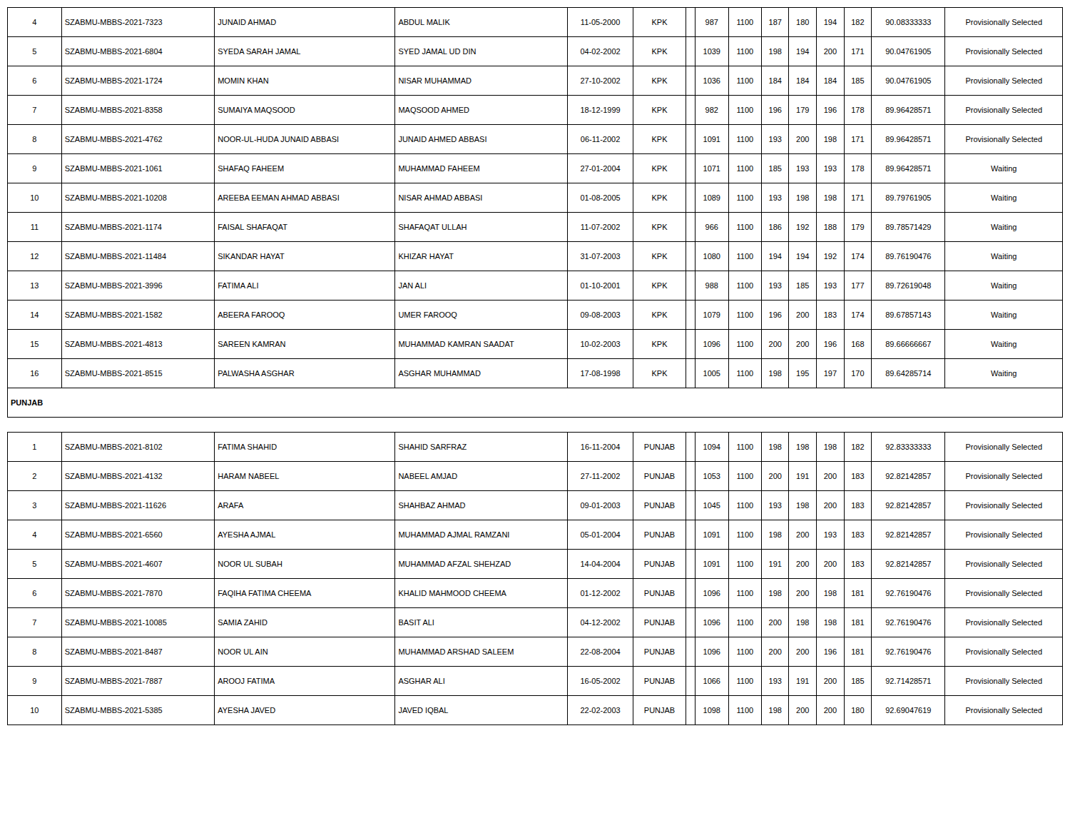| 4 | SZABMU-MBBS-2021-7323 | JUNAID AHMAD | ABDUL MALIK | 11-05-2000 | KPK | | 987 | 1100 | 187 | 180 | 194 | 182 | 90.08333333 | Provisionally Selected |
| 5 | SZABMU-MBBS-2021-6804 | SYEDA SARAH JAMAL | SYED JAMAL UD DIN | 04-02-2002 | KPK | | 1039 | 1100 | 198 | 194 | 200 | 171 | 90.04761905 | Provisionally Selected |
| 6 | SZABMU-MBBS-2021-1724 | MOMIN KHAN | NISAR MUHAMMAD | 27-10-2002 | KPK | | 1036 | 1100 | 184 | 184 | 184 | 185 | 90.04761905 | Provisionally Selected |
| 7 | SZABMU-MBBS-2021-8358 | SUMAIYA MAQSOOD | MAQSOOD AHMED | 18-12-1999 | KPK | | 982 | 1100 | 196 | 179 | 196 | 178 | 89.96428571 | Provisionally Selected |
| 8 | SZABMU-MBBS-2021-4762 | NOOR-UL-HUDA JUNAID ABBASI | JUNAID AHMED ABBASI | 06-11-2002 | KPK | | 1091 | 1100 | 193 | 200 | 198 | 171 | 89.96428571 | Provisionally Selected |
| 9 | SZABMU-MBBS-2021-1061 | SHAFAQ FAHEEM | MUHAMMAD FAHEEM | 27-01-2004 | KPK | | 1071 | 1100 | 185 | 193 | 193 | 178 | 89.96428571 | Waiting |
| 10 | SZABMU-MBBS-2021-10208 | AREEBA EEMAN AHMAD ABBASI | NISAR AHMAD ABBASI | 01-08-2005 | KPK | | 1089 | 1100 | 193 | 198 | 198 | 171 | 89.79761905 | Waiting |
| 11 | SZABMU-MBBS-2021-1174 | FAISAL SHAFAQAT | SHAFAQAT ULLAH | 11-07-2002 | KPK | | 966 | 1100 | 186 | 192 | 188 | 179 | 89.78571429 | Waiting |
| 12 | SZABMU-MBBS-2021-11484 | SIKANDAR HAYAT | KHIZAR HAYAT | 31-07-2003 | KPK | | 1080 | 1100 | 194 | 194 | 192 | 174 | 89.76190476 | Waiting |
| 13 | SZABMU-MBBS-2021-3996 | FATIMA ALI | JAN ALI | 01-10-2001 | KPK | | 988 | 1100 | 193 | 185 | 193 | 177 | 89.72619048 | Waiting |
| 14 | SZABMU-MBBS-2021-1582 | ABEERA FAROOQ | UMER FAROOQ | 09-08-2003 | KPK | | 1079 | 1100 | 196 | 200 | 183 | 174 | 89.67857143 | Waiting |
| 15 | SZABMU-MBBS-2021-4813 | SAREEN KAMRAN | MUHAMMAD KAMRAN SAADAT | 10-02-2003 | KPK | | 1096 | 1100 | 200 | 200 | 196 | 168 | 89.66666667 | Waiting |
| 16 | SZABMU-MBBS-2021-8515 | PALWASHA ASGHAR | ASGHAR MUHAMMAD | 17-08-1998 | KPK | | 1005 | 1100 | 198 | 195 | 197 | 170 | 89.64285714 | Waiting |
| PUNJAB | | | | | | | | | | | | | | |
| 1 | SZABMU-MBBS-2021-8102 | FATIMA SHAHID | SHAHID SARFRAZ | 16-11-2004 | PUNJAB | | 1094 | 1100 | 198 | 198 | 198 | 182 | 92.83333333 | Provisionally Selected |
| 2 | SZABMU-MBBS-2021-4132 | HARAM NABEEL | NABEEL AMJAD | 27-11-2002 | PUNJAB | | 1053 | 1100 | 200 | 191 | 200 | 183 | 92.82142857 | Provisionally Selected |
| 3 | SZABMU-MBBS-2021-11626 | ARAFA | SHAHBAZ AHMAD | 09-01-2003 | PUNJAB | | 1045 | 1100 | 193 | 198 | 200 | 183 | 92.82142857 | Provisionally Selected |
| 4 | SZABMU-MBBS-2021-6560 | AYESHA AJMAL | MUHAMMAD AJMAL RAMZANI | 05-01-2004 | PUNJAB | | 1091 | 1100 | 198 | 200 | 193 | 183 | 92.82142857 | Provisionally Selected |
| 5 | SZABMU-MBBS-2021-4607 | NOOR UL SUBAH | MUHAMMAD AFZAL SHEHZAD | 14-04-2004 | PUNJAB | | 1091 | 1100 | 191 | 200 | 200 | 183 | 92.82142857 | Provisionally Selected |
| 6 | SZABMU-MBBS-2021-7870 | FAQIHA FATIMA CHEEMA | KHALID MAHMOOD CHEEMA | 01-12-2002 | PUNJAB | | 1096 | 1100 | 198 | 200 | 198 | 181 | 92.76190476 | Provisionally Selected |
| 7 | SZABMU-MBBS-2021-10085 | SAMIA ZAHID | BASIT ALI | 04-12-2002 | PUNJAB | | 1096 | 1100 | 200 | 198 | 198 | 181 | 92.76190476 | Provisionally Selected |
| 8 | SZABMU-MBBS-2021-8487 | NOOR UL AIN | MUHAMMAD ARSHAD SALEEM | 22-08-2004 | PUNJAB | | 1096 | 1100 | 200 | 200 | 196 | 181 | 92.76190476 | Provisionally Selected |
| 9 | SZABMU-MBBS-2021-7887 | AROOJ FATIMA | ASGHAR ALI | 16-05-2002 | PUNJAB | | 1066 | 1100 | 193 | 191 | 200 | 185 | 92.71428571 | Provisionally Selected |
| 10 | SZABMU-MBBS-2021-5385 | AYESHA JAVED | JAVED IQBAL | 22-02-2003 | PUNJAB | | 1098 | 1100 | 198 | 200 | 200 | 180 | 92.69047619 | Provisionally Selected |